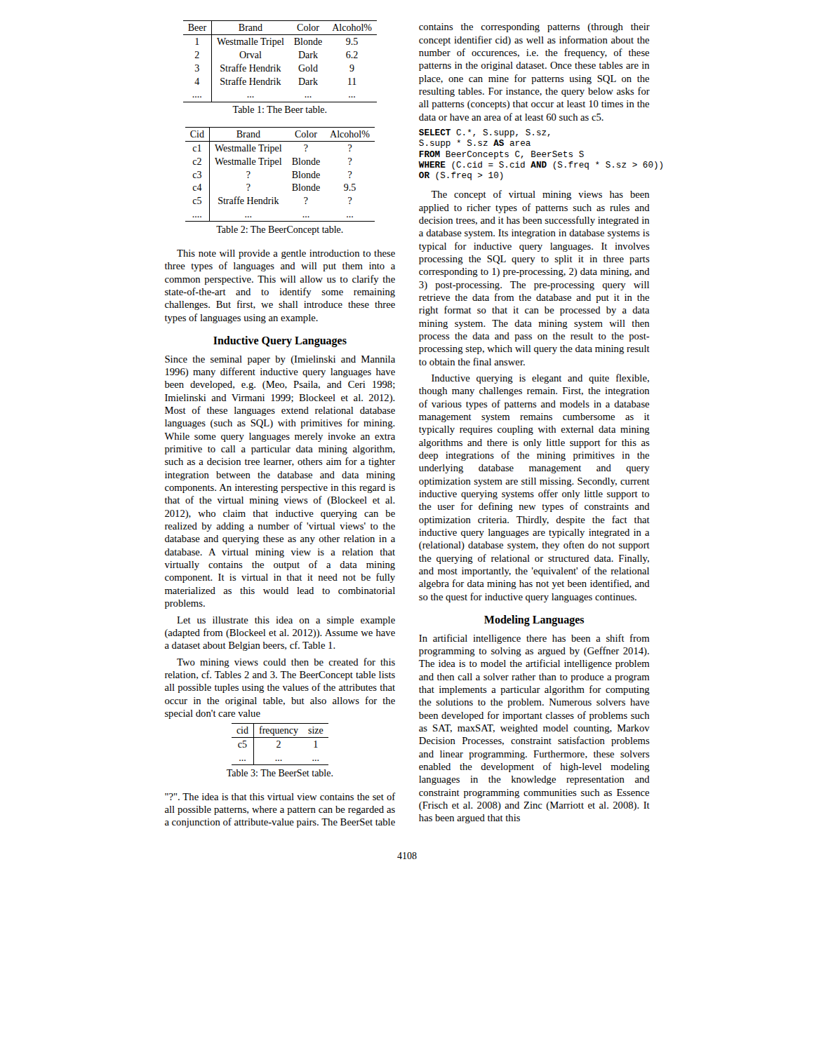| Beer | Brand | Color | Alcohol% |
| --- | --- | --- | --- |
| 1 | Westmalle Tripel | Blonde | 9.5 |
| 2 | Orval | Dark | 6.2 |
| 3 | Straffe Hendrik | Gold | 9 |
| 4 | Straffe Hendrik | Dark | 11 |
| .... | ... | ... | ... |
Table 1: The Beer table.
| Cid | Brand | Color | Alcohol% |
| --- | --- | --- | --- |
| c1 | Westmalle Tripel | ? | ? |
| c2 | Westmalle Tripel | Blonde | ? |
| c3 | ? | Blonde | ? |
| c4 | ? | Blonde | 9.5 |
| c5 | Straffe Hendrik | ? | ? |
| .... | ... | ... | ... |
Table 2: The BeerConcept table.
This note will provide a gentle introduction to these three types of languages and will put them into a common perspective. This will allow us to clarify the state-of-the-art and to identify some remaining challenges. But first, we shall introduce these three types of languages using an example.
Inductive Query Languages
Since the seminal paper by (Imielinski and Mannila 1996) many different inductive query languages have been developed, e.g. (Meo, Psaila, and Ceri 1998; Imielinski and Virmani 1999; Blockeel et al. 2012). Most of these languages extend relational database languages (such as SQL) with primitives for mining. While some query languages merely invoke an extra primitive to call a particular data mining algorithm, such as a decision tree learner, others aim for a tighter integration between the database and data mining components. An interesting perspective in this regard is that of the virtual mining views of (Blockeel et al. 2012), who claim that inductive querying can be realized by adding a number of 'virtual views' to the database and querying these as any other relation in a database. A virtual mining view is a relation that virtually contains the output of a data mining component. It is virtual in that it need not be fully materialized as this would lead to combinatorial problems.
Let us illustrate this idea on a simple example (adapted from (Blockeel et al. 2012)). Assume we have a dataset about Belgian beers, cf. Table 1.
Two mining views could then be created for this relation, cf. Tables 2 and 3. The BeerConcept table lists all possible tuples using the values of the attributes that occur in the original table, but also allows for the special don't care value
| cid | frequency | size |
| --- | --- | --- |
| c5 | 2 | 1 |
| ... | ... | ... |
Table 3: The BeerSet table.
"?". The idea is that this virtual view contains the set of all possible patterns, where a pattern can be regarded as a conjunction of attribute-value pairs. The BeerSet table contains the corresponding patterns (through their concept identifier cid) as well as information about the number of occurences, i.e. the frequency, of these patterns in the original dataset. Once these tables are in place, one can mine for patterns using SQL on the resulting tables. For instance, the query below asks for all patterns (concepts) that occur at least 10 times in the data or have an area of at least 60 such as c5.
SELECT C.*, S.supp, S.sz,
S.supp * S.sz AS area
FROM BeerConcepts C, BeerSets S
WHERE (C.cid = S.cid AND (S.freq * S.sz > 60))
OR (S.freq > 10)
The concept of virtual mining views has been applied to richer types of patterns such as rules and decision trees, and it has been successfully integrated in a database system. Its integration in database systems is typical for inductive query languages. It involves processing the SQL query to split it in three parts corresponding to 1) pre-processing, 2) data mining, and 3) post-processing. The pre-processing query will retrieve the data from the database and put it in the right format so that it can be processed by a data mining system. The data mining system will then process the data and pass on the result to the post-processing step, which will query the data mining result to obtain the final answer.
Inductive querying is elegant and quite flexible, though many challenges remain. First, the integration of various types of patterns and models in a database management system remains cumbersome as it typically requires coupling with external data mining algorithms and there is only little support for this as deep integrations of the mining primitives in the underlying database management and query optimization system are still missing. Secondly, current inductive querying systems offer only little support to the user for defining new types of constraints and optimization criteria. Thirdly, despite the fact that inductive query languages are typically integrated in a (relational) database system, they often do not support the querying of relational or structured data. Finally, and most importantly, the 'equivalent' of the relational algebra for data mining has not yet been identified, and so the quest for inductive query languages continues.
Modeling Languages
In artificial intelligence there has been a shift from programming to solving as argued by (Geffner 2014). The idea is to model the artificial intelligence problem and then call a solver rather than to produce a program that implements a particular algorithm for computing the solutions to the problem. Numerous solvers have been developed for important classes of problems such as SAT, maxSAT, weighted model counting, Markov Decision Processes, constraint satisfaction problems and linear programming. Furthermore, these solvers enabled the development of high-level modeling languages in the knowledge representation and constraint programming communities such as Essence (Frisch et al. 2008) and Zinc (Marriott et al. 2008). It has been argued that this
4108